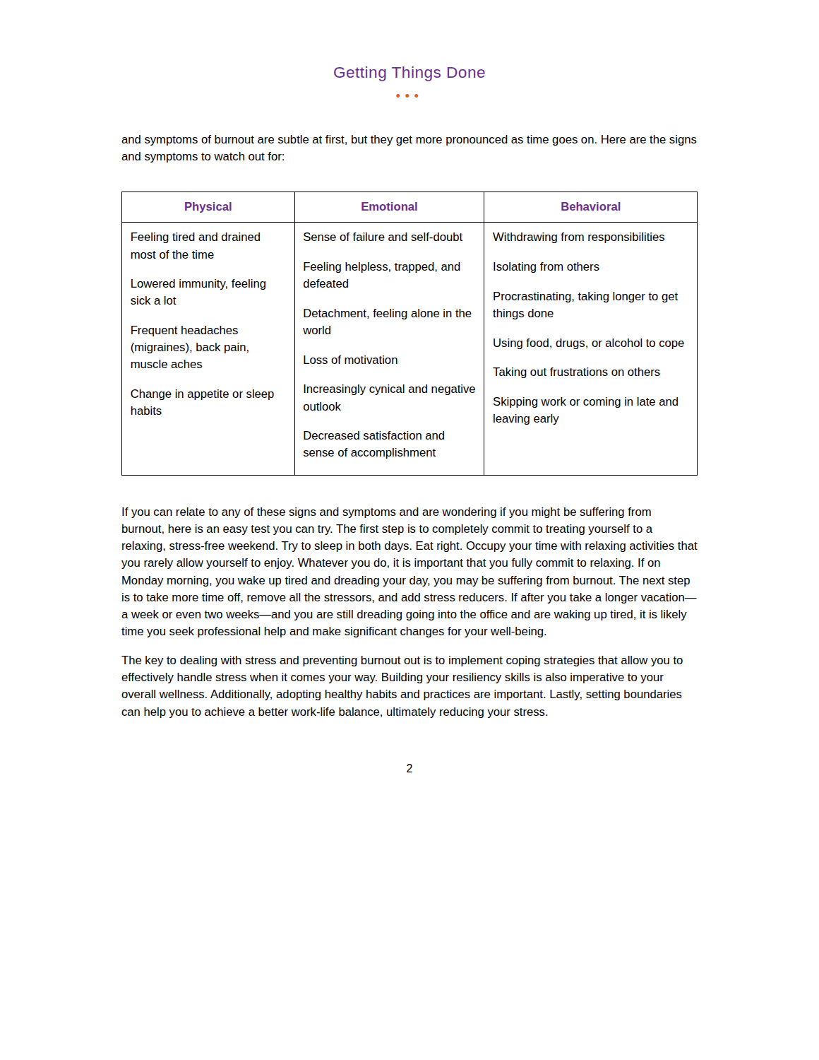Getting Things Done
•••
and symptoms of burnout are subtle at first, but they get more pronounced as time goes on. Here are the signs and symptoms to watch out for:
| Physical | Emotional | Behavioral |
| --- | --- | --- |
| Feeling tired and drained most of the time Lowered immunity, feeling sick a lot Frequent headaches (migraines), back pain, muscle aches Change in appetite or sleep habits | Sense of failure and self-doubt Feeling helpless, trapped, and defeated Detachment, feeling alone in the world Loss of motivation Increasingly cynical and negative outlook Decreased satisfaction and sense of accomplishment | Withdrawing from responsibilities Isolating from others Procrastinating, taking longer to get things done Using food, drugs, or alcohol to cope Taking out frustrations on others Skipping work or coming in late and leaving early |
If you can relate to any of these signs and symptoms and are wondering if you might be suffering from burnout, here is an easy test you can try. The first step is to completely commit to treating yourself to a relaxing, stress-free weekend. Try to sleep in both days. Eat right. Occupy your time with relaxing activities that you rarely allow yourself to enjoy. Whatever you do, it is important that you fully commit to relaxing. If on Monday morning, you wake up tired and dreading your day, you may be suffering from burnout. The next step is to take more time off, remove all the stressors, and add stress reducers. If after you take a longer vacation—a week or even two weeks—and you are still dreading going into the office and are waking up tired, it is likely time you seek professional help and make significant changes for your well-being.
The key to dealing with stress and preventing burnout out is to implement coping strategies that allow you to effectively handle stress when it comes your way. Building your resiliency skills is also imperative to your overall wellness. Additionally, adopting healthy habits and practices are important. Lastly, setting boundaries can help you to achieve a better work-life balance, ultimately reducing your stress.
2